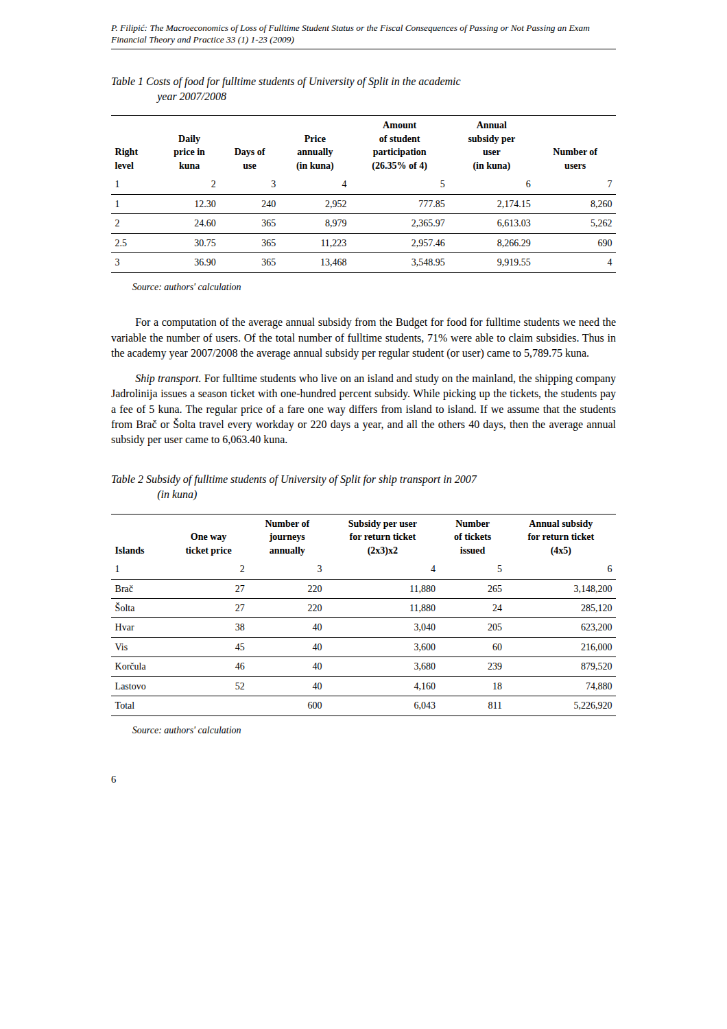P. Filipić: The Macroeconomics of Loss of Fulltime Student Status or the Fiscal Consequences of Passing or Not Passing an Exam
Financial Theory and Practice 33 (1) 1-23 (2009)
Table 1 Costs of food for fulltime students of University of Split in the academic year 2007/2008
| Right level | Daily price in kuna | Days of use | Price annually (in kuna) | Amount of student participation (26.35% of 4) | Annual subsidy per user (in kuna) | Number of users |
| --- | --- | --- | --- | --- | --- | --- |
| 1 | 2 | 3 | 4 | 5 | 6 | 7 |
| 1 | 12.30 | 240 | 2,952 | 777.85 | 2,174.15 | 8,260 |
| 2 | 24.60 | 365 | 8,979 | 2,365.97 | 6,613.03 | 5,262 |
| 2.5 | 30.75 | 365 | 11,223 | 2,957.46 | 8,266.29 | 690 |
| 3 | 36.90 | 365 | 13,468 | 3,548.95 | 9,919.55 | 4 |
Source: authors' calculation
For a computation of the average annual subsidy from the Budget for food for fulltime students we need the variable the number of users. Of the total number of fulltime students, 71% were able to claim subsidies. Thus in the academy year 2007/2008 the average annual subsidy per regular student (or user) came to 5,789.75 kuna.
Ship transport. For fulltime students who live on an island and study on the mainland, the shipping company Jadrolinija issues a season ticket with one-hundred percent subsidy. While picking up the tickets, the students pay a fee of 5 kuna. The regular price of a fare one way differs from island to island. If we assume that the students from Brač or Šolta travel every workday or 220 days a year, and all the others 40 days, then the average annual subsidy per user came to 6,063.40 kuna.
Table 2 Subsidy of fulltime students of University of Split for ship transport in 2007 (in kuna)
| Islands | One way ticket price | Number of journeys annually | Subsidy per user for return ticket (2x3)x2 | Number of tickets issued | Annual subsidy for return ticket (4x5) |
| --- | --- | --- | --- | --- | --- |
| 1 | 2 | 3 | 4 | 5 | 6 |
| Brač | 27 | 220 | 11,880 | 265 | 3,148,200 |
| Šolta | 27 | 220 | 11,880 | 24 | 285,120 |
| Hvar | 38 | 40 | 3,040 | 205 | 623,200 |
| Vis | 45 | 40 | 3,600 | 60 | 216,000 |
| Korčula | 46 | 40 | 3,680 | 239 | 879,520 |
| Lastovo | 52 | 40 | 4,160 | 18 | 74,880 |
| Total | | 600 | 6,043 | 811 | 5,226,920 |
Source: authors' calculation
6